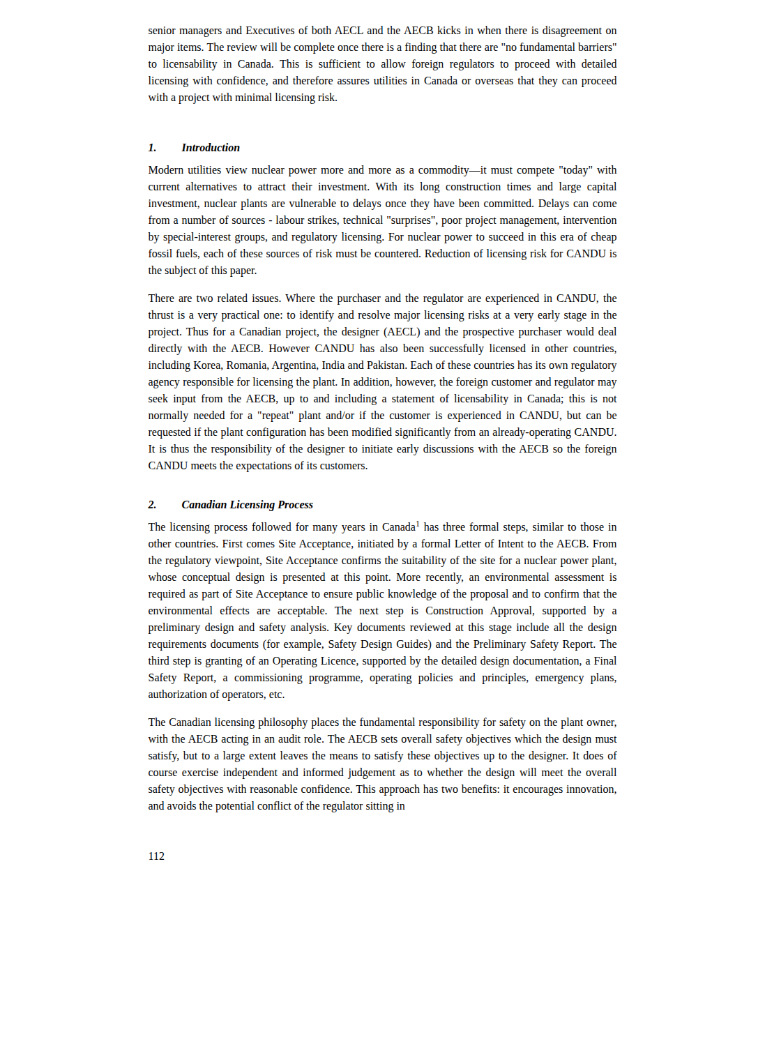senior managers and Executives of both AECL and the AECB kicks in when there is disagreement on major items. The review will be complete once there is a finding that there are "no fundamental barriers" to licensability in Canada. This is sufficient to allow foreign regulators to proceed with detailed licensing with confidence, and therefore assures utilities in Canada or overseas that they can proceed with a project with minimal licensing risk.
1. Introduction
Modern utilities view nuclear power more and more as a commodity—it must compete "today" with current alternatives to attract their investment. With its long construction times and large capital investment, nuclear plants are vulnerable to delays once they have been committed. Delays can come from a number of sources - labour strikes, technical "surprises", poor project management, intervention by special-interest groups, and regulatory licensing. For nuclear power to succeed in this era of cheap fossil fuels, each of these sources of risk must be countered. Reduction of licensing risk for CANDU is the subject of this paper.
There are two related issues. Where the purchaser and the regulator are experienced in CANDU, the thrust is a very practical one: to identify and resolve major licensing risks at a very early stage in the project. Thus for a Canadian project, the designer (AECL) and the prospective purchaser would deal directly with the AECB. However CANDU has also been successfully licensed in other countries, including Korea, Romania, Argentina, India and Pakistan. Each of these countries has its own regulatory agency responsible for licensing the plant. In addition, however, the foreign customer and regulator may seek input from the AECB, up to and including a statement of licensability in Canada; this is not normally needed for a "repeat" plant and/or if the customer is experienced in CANDU, but can be requested if the plant configuration has been modified significantly from an already-operating CANDU. It is thus the responsibility of the designer to initiate early discussions with the AECB so the foreign CANDU meets the expectations of its customers.
2. Canadian Licensing Process
The licensing process followed for many years in Canada1 has three formal steps, similar to those in other countries. First comes Site Acceptance, initiated by a formal Letter of Intent to the AECB. From the regulatory viewpoint, Site Acceptance confirms the suitability of the site for a nuclear power plant, whose conceptual design is presented at this point. More recently, an environmental assessment is required as part of Site Acceptance to ensure public knowledge of the proposal and to confirm that the environmental effects are acceptable. The next step is Construction Approval, supported by a preliminary design and safety analysis. Key documents reviewed at this stage include all the design requirements documents (for example, Safety Design Guides) and the Preliminary Safety Report. The third step is granting of an Operating Licence, supported by the detailed design documentation, a Final Safety Report, a commissioning programme, operating policies and principles, emergency plans, authorization of operators, etc.
The Canadian licensing philosophy places the fundamental responsibility for safety on the plant owner, with the AECB acting in an audit role. The AECB sets overall safety objectives which the design must satisfy, but to a large extent leaves the means to satisfy these objectives up to the designer. It does of course exercise independent and informed judgement as to whether the design will meet the overall safety objectives with reasonable confidence. This approach has two benefits: it encourages innovation, and avoids the potential conflict of the regulator sitting in
112